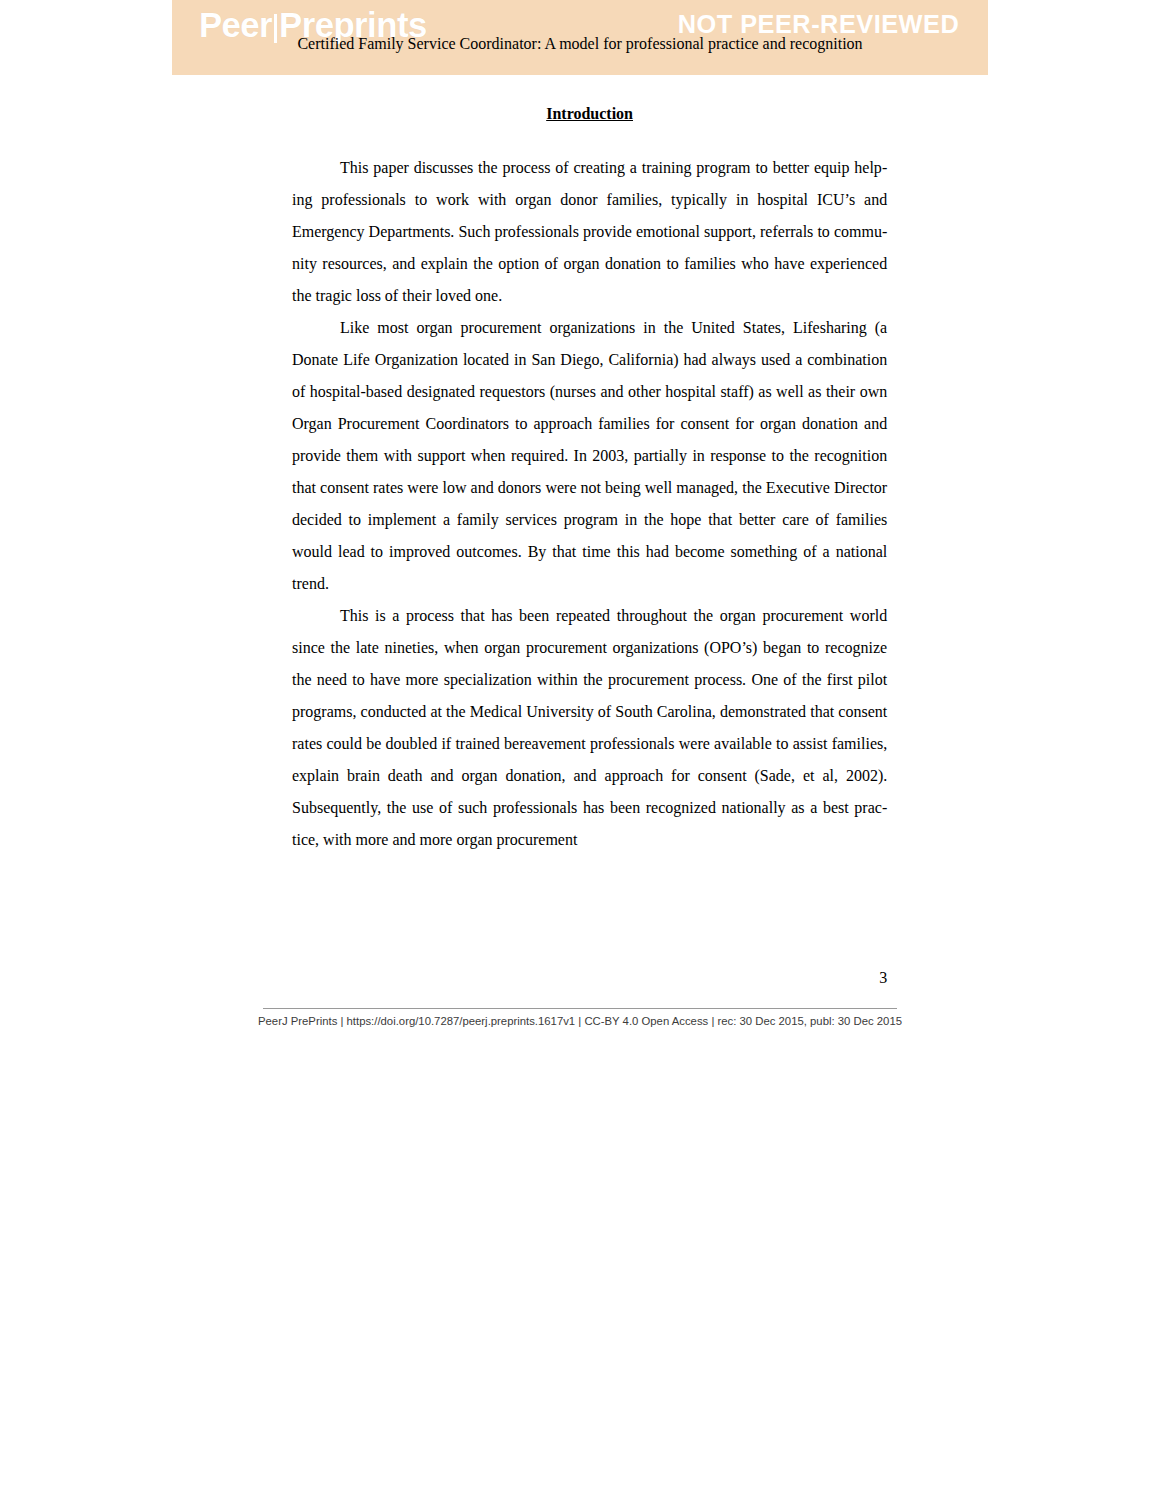Peer Preprints
NOT PEER-REVIEWED
Certified Family Service Coordinator: A model for professional practice and recognition
Introduction
This paper discusses the process of creating a training program to better equip helping professionals to work with organ donor families, typically in hospital ICU’s and Emergency Departments. Such professionals provide emotional support, referrals to community resources, and explain the option of organ donation to families who have experienced the tragic loss of their loved one.
Like most organ procurement organizations in the United States, Lifesharing (a Donate Life Organization located in San Diego, California) had always used a combination of hospital-based designated requestors (nurses and other hospital staff) as well as their own Organ Procurement Coordinators to approach families for consent for organ donation and provide them with support when required. In 2003, partially in response to the recognition that consent rates were low and donors were not being well managed, the Executive Director decided to implement a family services program in the hope that better care of families would lead to improved outcomes. By that time this had become something of a national trend.
This is a process that has been repeated throughout the organ procurement world since the late nineties, when organ procurement organizations (OPO’s) began to recognize the need to have more specialization within the procurement process. One of the first pilot programs, conducted at the Medical University of South Carolina, demonstrated that consent rates could be doubled if trained bereavement professionals were available to assist families, explain brain death and organ donation, and approach for consent (Sade, et al, 2002). Subsequently, the use of such professionals has been recognized nationally as a best practice, with more and more organ procurement
3
PeerJ PrePrints | https://doi.org/10.7287/peerj.preprints.1617v1 | CC-BY 4.0 Open Access | rec: 30 Dec 2015, publ: 30 Dec 2015